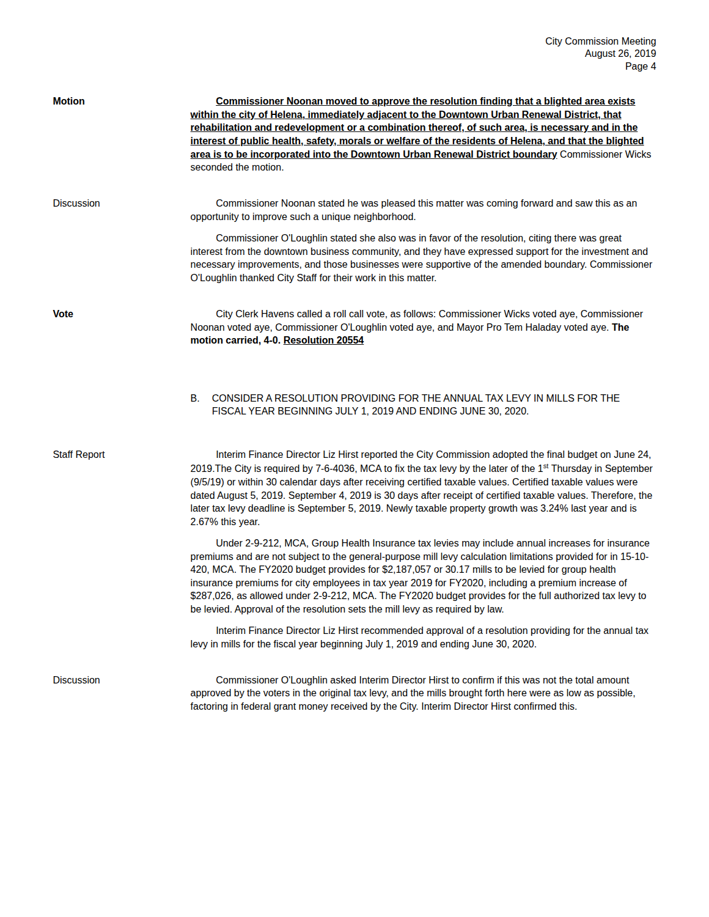City Commission Meeting
August 26, 2019
Page 4
Motion
Commissioner Noonan moved to approve the resolution finding that a blighted area exists within the city of Helena, immediately adjacent to the Downtown Urban Renewal District, that rehabilitation and redevelopment or a combination thereof, of such area, is necessary and in the interest of public health, safety, morals or welfare of the residents of Helena, and that the blighted area is to be incorporated into the Downtown Urban Renewal District boundary Commissioner Wicks seconded the motion.
Discussion
Commissioner Noonan stated he was pleased this matter was coming forward and saw this as an opportunity to improve such a unique neighborhood.
Commissioner O'Loughlin stated she also was in favor of the resolution, citing there was great interest from the downtown business community, and they have expressed support for the investment and necessary improvements, and those businesses were supportive of the amended boundary. Commissioner O'Loughlin thanked City Staff for their work in this matter.
Vote
City Clerk Havens called a roll call vote, as follows: Commissioner Wicks voted aye, Commissioner Noonan voted aye, Commissioner O'Loughlin voted aye, and Mayor Pro Tem Haladay voted aye. The motion carried, 4-0. Resolution 20554
B.
CONSIDER A RESOLUTION PROVIDING FOR THE ANNUAL TAX LEVY IN MILLS FOR THE FISCAL YEAR BEGINNING JULY 1, 2019 AND ENDING JUNE 30, 2020.
Staff Report
Interim Finance Director Liz Hirst reported the City Commission adopted the final budget on June 24, 2019.The City is required by 7-6-4036, MCA to fix the tax levy by the later of the 1st Thursday in September (9/5/19) or within 30 calendar days after receiving certified taxable values. Certified taxable values were dated August 5, 2019. September 4, 2019 is 30 days after receipt of certified taxable values. Therefore, the later tax levy deadline is September 5, 2019. Newly taxable property growth was 3.24% last year and is 2.67% this year.
Under 2-9-212, MCA, Group Health Insurance tax levies may include annual increases for insurance premiums and are not subject to the general-purpose mill levy calculation limitations provided for in 15-10-420, MCA. The FY2020 budget provides for $2,187,057 or 30.17 mills to be levied for group health insurance premiums for city employees in tax year 2019 for FY2020, including a premium increase of $287,026, as allowed under 2-9-212, MCA. The FY2020 budget provides for the full authorized tax levy to be levied. Approval of the resolution sets the mill levy as required by law.
Interim Finance Director Liz Hirst recommended approval of a resolution providing for the annual tax levy in mills for the fiscal year beginning July 1, 2019 and ending June 30, 2020.
Discussion
Commissioner O'Loughlin asked Interim Director Hirst to confirm if this was not the total amount approved by the voters in the original tax levy, and the mills brought forth here were as low as possible, factoring in federal grant money received by the City. Interim Director Hirst confirmed this.